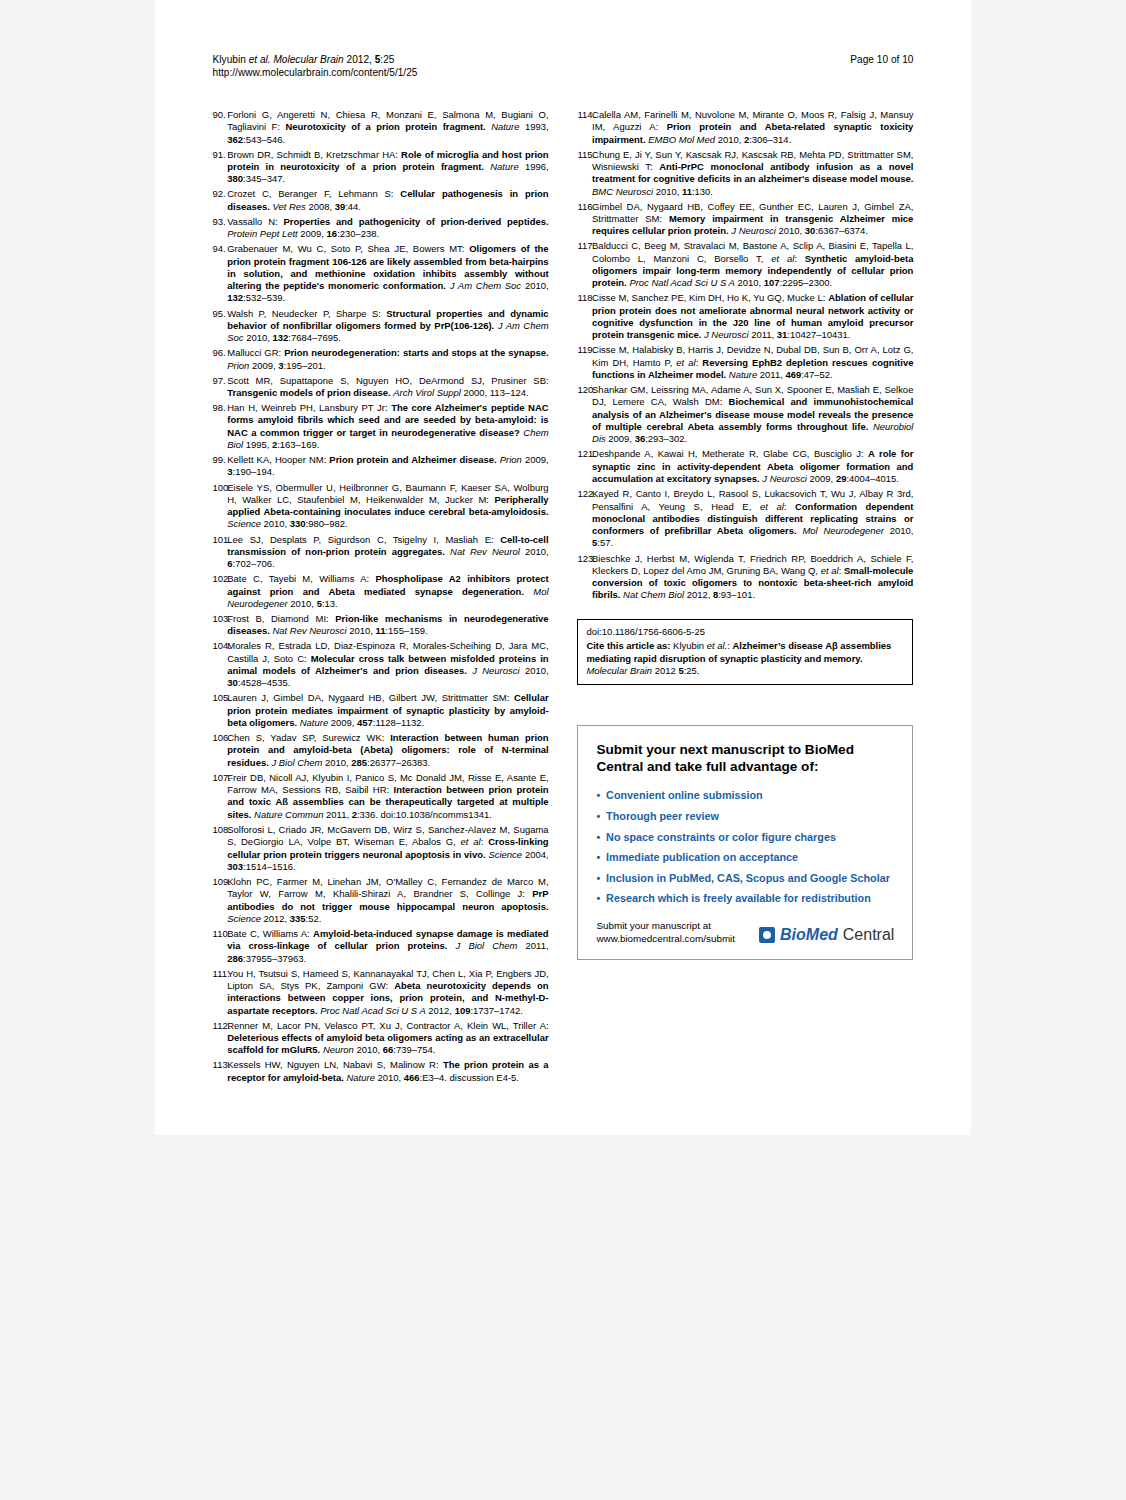Klyubin et al. Molecular Brain 2012, 5:25
http://www.molecularbrain.com/content/5/1/25
Page 10 of 10
90. Forloni G, Angeretti N, Chiesa R, Monzani E, Salmona M, Bugiani O, Tagliavini F: Neurotoxicity of a prion protein fragment. Nature 1993, 362:543–546.
91. Brown DR, Schmidt B, Kretzschmar HA: Role of microglia and host prion protein in neurotoxicity of a prion protein fragment. Nature 1996, 380:345–347.
92. Crozet C, Beranger F, Lehmann S: Cellular pathogenesis in prion diseases. Vet Res 2008, 39:44.
93. Vassallo N: Properties and pathogenicity of prion-derived peptides. Protein Pept Lett 2009, 16:230–238.
94. Grabenauer M, Wu C, Soto P, Shea JE, Bowers MT: Oligomers of the prion protein fragment 106-126 are likely assembled from beta-hairpins in solution, and methionine oxidation inhibits assembly without altering the peptide's monomeric conformation. J Am Chem Soc 2010, 132:532–539.
95. Walsh P, Neudecker P, Sharpe S: Structural properties and dynamic behavior of nonfibrillar oligomers formed by PrP(106-126). J Am Chem Soc 2010, 132:7684–7695.
96. Mallucci GR: Prion neurodegeneration: starts and stops at the synapse. Prion 2009, 3:195–201.
97. Scott MR, Supattapone S, Nguyen HO, DeArmond SJ, Prusiner SB: Transgenic models of prion disease. Arch Virol Suppl 2000, 113–124.
98. Han H, Weinreb PH, Lansbury PT Jr: The core Alzheimer's peptide NAC forms amyloid fibrils which seed and are seeded by beta-amyloid: is NAC a common trigger or target in neurodegenerative disease? Chem Biol 1995, 2:163–169.
99. Kellett KA, Hooper NM: Prion protein and Alzheimer disease. Prion 2009, 3:190–194.
100. Eisele YS, Obermuller U, Heilbronner G, Baumann F, Kaeser SA, Wolburg H, Walker LC, Staufenbiel M, Heikenwalder M, Jucker M: Peripherally applied Abeta-containing inoculates induce cerebral beta-amyloidosis. Science 2010, 330:980–982.
101. Lee SJ, Desplats P, Sigurdson C, Tsigelny I, Masliah E: Cell-to-cell transmission of non-prion protein aggregates. Nat Rev Neurol 2010, 6:702–706.
102. Bate C, Tayebi M, Williams A: Phospholipase A2 inhibitors protect against prion and Abeta mediated synapse degeneration. Mol Neurodegener 2010, 5:13.
103. Frost B, Diamond MI: Prion-like mechanisms in neurodegenerative diseases. Nat Rev Neurosci 2010, 11:155–159.
104. Morales R, Estrada LD, Diaz-Espinoza R, Morales-Scheihing D, Jara MC, Castilla J, Soto C: Molecular cross talk between misfolded proteins in animal models of Alzheimer's and prion diseases. J Neurosci 2010, 30:4528–4535.
105. Lauren J, Gimbel DA, Nygaard HB, Gilbert JW, Strittmatter SM: Cellular prion protein mediates impairment of synaptic plasticity by amyloid-beta oligomers. Nature 2009, 457:1128–1132.
106. Chen S, Yadav SP, Surewicz WK: Interaction between human prion protein and amyloid-beta (Abeta) oligomers: role of N-terminal residues. J Biol Chem 2010, 285:26377–26383.
107. Freir DB, Nicoll AJ, Klyubin I, Panico S, Mc Donald JM, Risse E, Asante E, Farrow MA, Sessions RB, Saibil HR: Interaction between prion protein and toxic Aß assemblies can be therapeutically targeted at multiple sites. Nature Commun 2011, 2:336. doi:10.1038/ncomms1341.
108. Solforosi L, Criado JR, McGavern DB, Wirz S, Sanchez-Alavez M, Sugama S, DeGiorgio LA, Volpe BT, Wiseman E, Abalos G, et al: Cross-linking cellular prion protein triggers neuronal apoptosis in vivo. Science 2004, 303:1514–1516.
109. Klohn PC, Farmer M, Linehan JM, O'Malley C, Fernandez de Marco M, Taylor W, Farrow M, Khalili-Shirazi A, Brandner S, Collinge J: PrP antibodies do not trigger mouse hippocampal neuron apoptosis. Science 2012, 335:52.
110. Bate C, Williams A: Amyloid-beta-induced synapse damage is mediated via cross-linkage of cellular prion proteins. J Biol Chem 2011, 286:37955–37963.
111. You H, Tsutsui S, Hameed S, Kannanayakal TJ, Chen L, Xia P, Engbers JD, Lipton SA, Stys PK, Zamponi GW: Abeta neurotoxicity depends on interactions between copper ions, prion protein, and N-methyl-D-aspartate receptors. Proc Natl Acad Sci U S A 2012, 109:1737–1742.
112. Renner M, Lacor PN, Velasco PT, Xu J, Contractor A, Klein WL, Triller A: Deleterious effects of amyloid beta oligomers acting as an extracellular scaffold for mGluR5. Neuron 2010, 66:739–754.
113. Kessels HW, Nguyen LN, Nabavi S, Malinow R: The prion protein as a receptor for amyloid-beta. Nature 2010, 466:E3–4. discussion E4-5.
114. Calella AM, Farinelli M, Nuvolone M, Mirante O, Moos R, Falsig J, Mansuy IM, Aguzzi A: Prion protein and Abeta-related synaptic toxicity impairment. EMBO Mol Med 2010, 2:306–314.
115. Chung E, Ji Y, Sun Y, Kascsak RJ, Kascsak RB, Mehta PD, Strittmatter SM, Wisniewski T: Anti-PrPC monoclonal antibody infusion as a novel treatment for cognitive deficits in an alzheimer's disease model mouse. BMC Neurosci 2010, 11:130.
116. Gimbel DA, Nygaard HB, Coffey EE, Gunther EC, Lauren J, Gimbel ZA, Strittmatter SM: Memory impairment in transgenic Alzheimer mice requires cellular prion protein. J Neurosci 2010, 30:6367–6374.
117. Balducci C, Beeg M, Stravalaci M, Bastone A, Sclip A, Biasini E, Tapella L, Colombo L, Manzoni C, Borsello T, et al: Synthetic amyloid-beta oligomers impair long-term memory independently of cellular prion protein. Proc Natl Acad Sci U S A 2010, 107:2295–2300.
118. Cisse M, Sanchez PE, Kim DH, Ho K, Yu GQ, Mucke L: Ablation of cellular prion protein does not ameliorate abnormal neural network activity or cognitive dysfunction in the J20 line of human amyloid precursor protein transgenic mice. J Neurosci 2011, 31:10427–10431.
119. Cisse M, Halabisky B, Harris J, Devidze N, Dubal DB, Sun B, Orr A, Lotz G, Kim DH, Hamto P, et al: Reversing EphB2 depletion rescues cognitive functions in Alzheimer model. Nature 2011, 469:47–52.
120. Shankar GM, Leissring MA, Adame A, Sun X, Spooner E, Masliah E, Selkoe DJ, Lemere CA, Walsh DM: Biochemical and immunohistochemical analysis of an Alzheimer's disease mouse model reveals the presence of multiple cerebral Abeta assembly forms throughout life. Neurobiol Dis 2009, 36:293–302.
121. Deshpande A, Kawai H, Metherate R, Glabe CG, Busciglio J: A role for synaptic zinc in activity-dependent Abeta oligomer formation and accumulation at excitatory synapses. J Neurosci 2009, 29:4004–4015.
122. Kayed R, Canto I, Breydo L, Rasool S, Lukacsovich T, Wu J, Albay R 3rd, Pensalfini A, Yeung S, Head E, et al: Conformation dependent monoclonal antibodies distinguish different replicating strains or conformers of prefibrillar Abeta oligomers. Mol Neurodegener 2010, 5:57.
123. Bieschke J, Herbst M, Wiglenda T, Friedrich RP, Boeddrich A, Schiele F, Kleckers D, Lopez del Amo JM, Gruning BA, Wang Q, et al: Small-molecule conversion of toxic oligomers to nontoxic beta-sheet-rich amyloid fibrils. Nat Chem Biol 2012, 8:93–101.
doi:10.1186/1756-6606-5-25
Cite this article as: Klyubin et al.: Alzheimer’s disease Aβ assemblies mediating rapid disruption of synaptic plasticity and memory. Molecular Brain 2012 5:25.
Submit your next manuscript to BioMed Central and take full advantage of:
Convenient online submission
Thorough peer review
No space constraints or color figure charges
Immediate publication on acceptance
Inclusion in PubMed, CAS, Scopus and Google Scholar
Research which is freely available for redistribution
Submit your manuscript at
www.biomedcentral.com/submit
BioMed Central